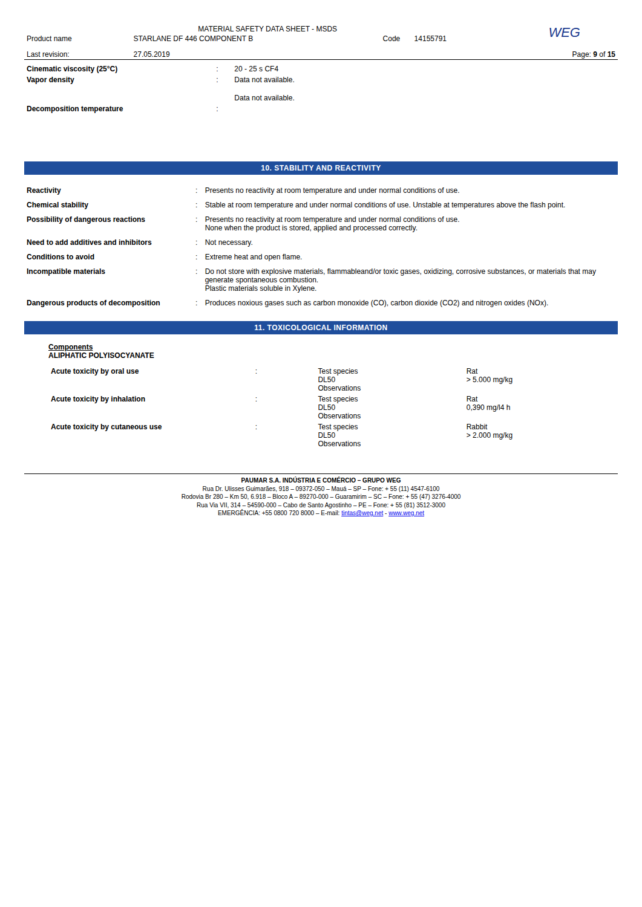| MATERIAL SAFETY DATA SHEET - MSDS | WEG |
| Product name | STARLANE DF 446 COMPONENT B | Code 14155791 |
| Last revision: | 27.05.2019 | Page: 9 of 15 |
| Cinematic viscosity (25°C) | : | 20 - 25 s CF4 |
| Vapor density | : | Data not available. |
| | | Data not available. |
| Decomposition temperature | : | |
10. STABILITY AND REACTIVITY
| Reactivity | : | Presents no reactivity at room temperature and under normal conditions of use. |
| Chemical stability | : | Stable at room temperature and under normal conditions of use. Unstable at temperatures above the flash point. |
| Possibility of dangerous reactions | : | Presents no reactivity at room temperature and under normal conditions of use. None when the product is stored, applied and processed correctly. |
| Need to add additives and inhibitors | : | Not necessary. |
| Conditions to avoid | : | Extreme heat and open flame. |
| Incompatible materials | : | Do not store with explosive materials, flammableand/or toxic gases, oxidizing, corrosive substances, or materials that may generate spontaneous combustion. Plastic materials soluble in Xylene. |
| Dangerous products of decomposition | : | Produces noxious gases such as carbon monoxide (CO), carbon dioxide (CO2) and nitrogen oxides (NOx). |
11. TOXICOLOGICAL INFORMATION
Components
ALIPHATIC POLYISOCYANATE
| Acute toxicity by oral use | : | Test species DL50 Observations | Rat > 5.000 mg/kg |
| Acute toxicity by inhalation | : | Test species DL50 Observations | Rat 0,390 mg/l4 h |
| Acute toxicity by cutaneous use | : | Test species DL50 Observations | Rabbit > 2.000 mg/kg |
PAUMAR S.A. INDÚSTRIA E COMÉRCIO – GRUPO WEG
Rua Dr. Ulisses Guimarães, 918 – 09372-050 – Mauá – SP – Fone: + 55 (11) 4547-6100
Rodovia Br 280 – Km 50, 6.918 – Bloco A – 89270-000 – Guaramirim – SC – Fone: + 55 (47) 3276-4000
Rua Via VII, 314 – 54590-000 – Cabo de Santo Agostinho – PE – Fone: + 55 (81) 3512-3000
EMERGÊNCIA: +55 0800 720 8000 – E-mail: tintas@weg.net - www.weg.net